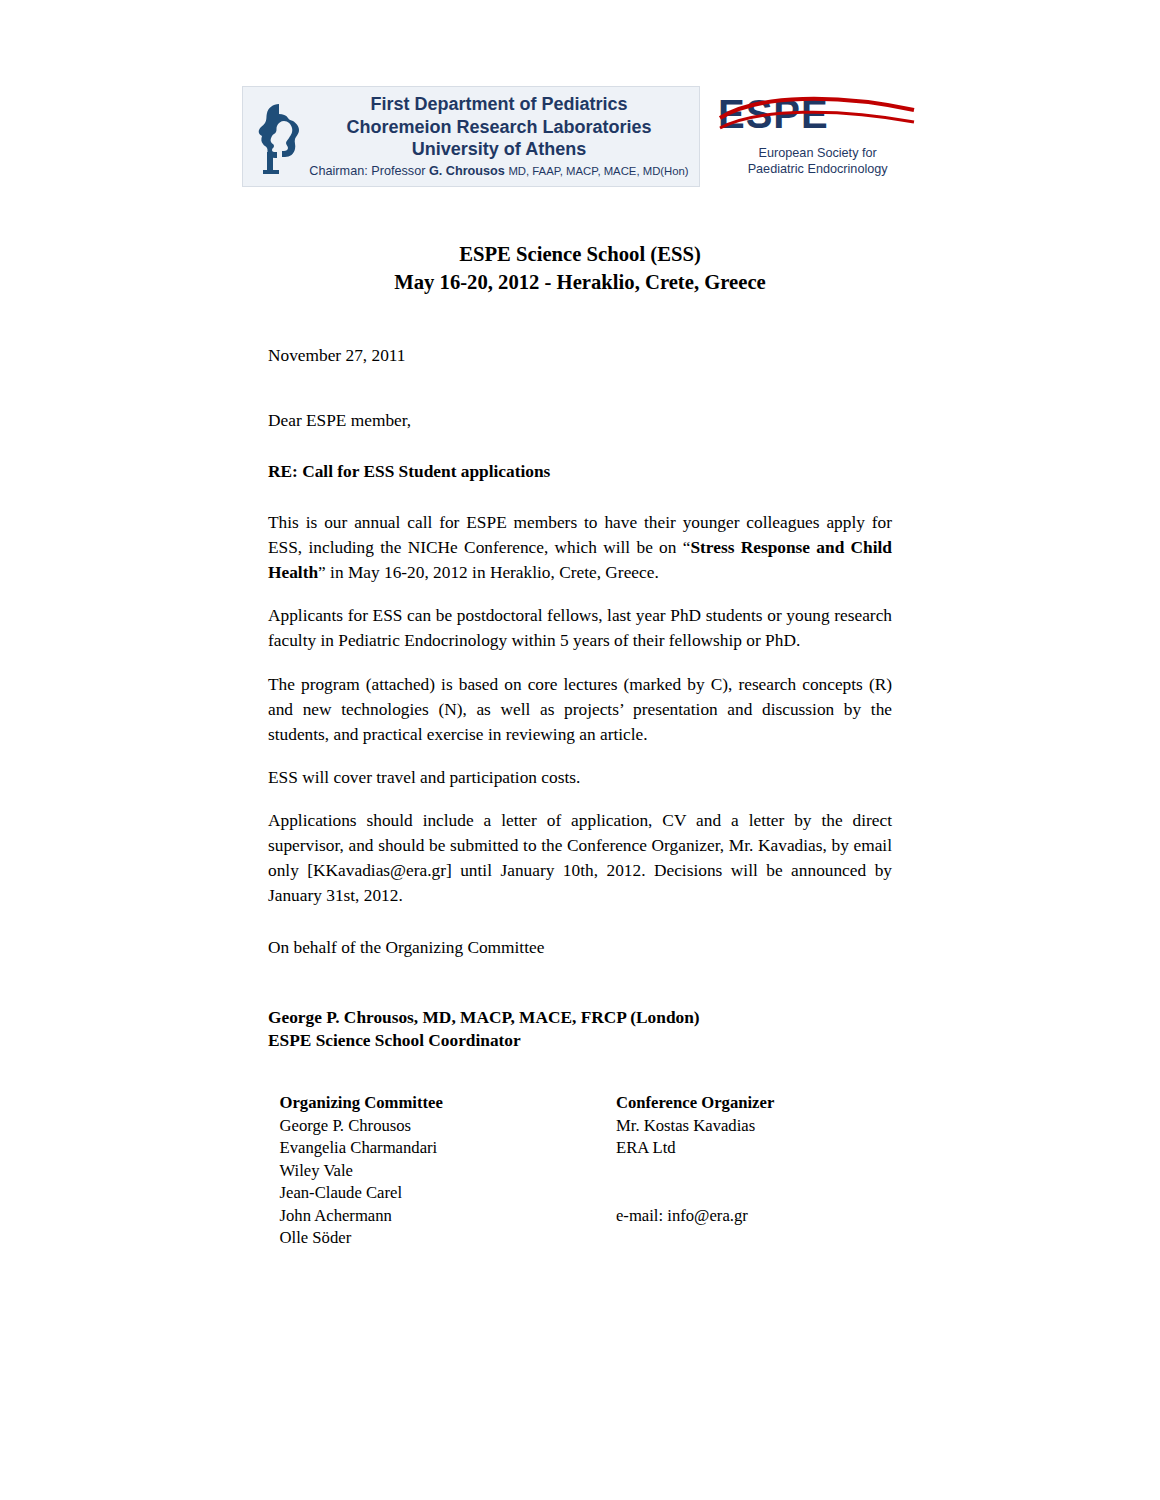First Department of Pediatrics
Choremeion Research Laboratories
University of Athens
Chairman: Professor G. Chrousos MD, FAAP, MACP, MACE, MD(Hon)
ESPE
European Society for
Paediatric Endocrinology
ESPE Science School (ESS) May 16-20, 2012 - Heraklio, Crete, Greece
November 27, 2011
Dear ESPE member,
RE: Call for ESS Student applications
This is our annual call for ESPE members to have their younger colleagues apply for ESS, including the NICHe Conference, which will be on “Stress Response and Child Health” in May 16-20, 2012 in Heraklio, Crete, Greece.
Applicants for ESS can be postdoctoral fellows, last year PhD students or young research faculty in Pediatric Endocrinology within 5 years of their fellowship or PhD.
The program (attached) is based on core lectures (marked by C), research concepts (R) and new technologies (N), as well as projects’ presentation and discussion by the students, and practical exercise in reviewing an article.
ESS will cover travel and participation costs.
Applications should include a letter of application, CV and a letter by the direct supervisor, and should be submitted to the Conference Organizer, Mr. Kavadias, by email only [KKavadias@era.gr] until January 10th, 2012. Decisions will be announced by January 31st, 2012.
On behalf of the Organizing Committee
George P. Chrousos, MD, MACP, MACE, FRCP (London)
ESPE Science School Coordinator
Organizing Committee
George P. Chrousos
Evangelia Charmandari
Wiley Vale
Jean-Claude Carel
John Achermann
Olle Söder
Conference Organizer
Mr. Kostas Kavadias
ERA Ltd
e-mail: info@era.gr